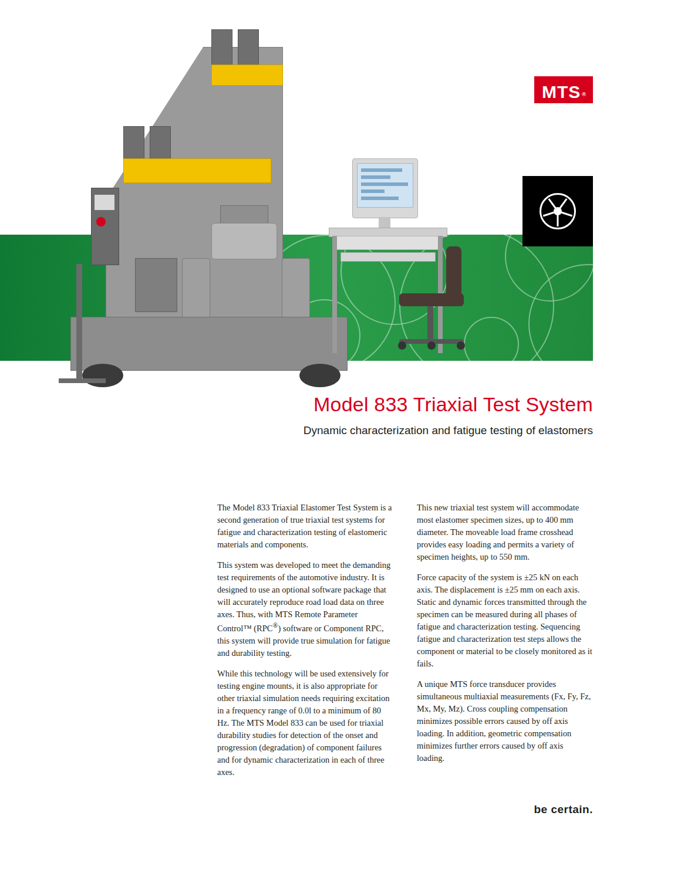MTS®
Model 833 Triaxial Test System
Dynamic characterization and fatigue testing of elastomers
The Model 833 Triaxial Elastomer Test System is a second generation of true triaxial test systems for fatigue and characterization testing of elastomeric materials and components.
This system was developed to meet the demanding test requirements of the automotive industry. It is designed to use an optional software package that will accurately reproduce road load data on three axes. Thus, with MTS Remote Parameter Control™ (RPC®) software or Component RPC, this system will provide true simulation for fatigue and durability testing.
While this technology will be used extensively for testing engine mounts, it is also appropriate for other triaxial simulation needs requiring excitation in a frequency range of 0.0l to a minimum of 80 Hz. The MTS Model 833 can be used for triaxial durability studies for detection of the onset and progression (degradation) of component failures and for dynamic characterization in each of three axes.
This new triaxial test system will accommodate most elastomer specimen sizes, up to 400 mm diameter. The moveable load frame crosshead provides easy loading and permits a variety of specimen heights, up to 550 mm.
Force capacity of the system is ±25 kN on each axis. The displacement is ±25 mm on each axis. Static and dynamic forces transmitted through the specimen can be measured during all phases of fatigue and characterization testing. Sequencing fatigue and characterization test steps allows the component or material to be closely monitored as it fails.
A unique MTS force transducer provides simultaneous multiaxial measurements (Fx, Fy, Fz, Mx, My, Mz). Cross coupling compensation minimizes possible errors caused by off axis loading. In addition, geometric compensation minimizes further errors caused by off axis loading.
be certain.